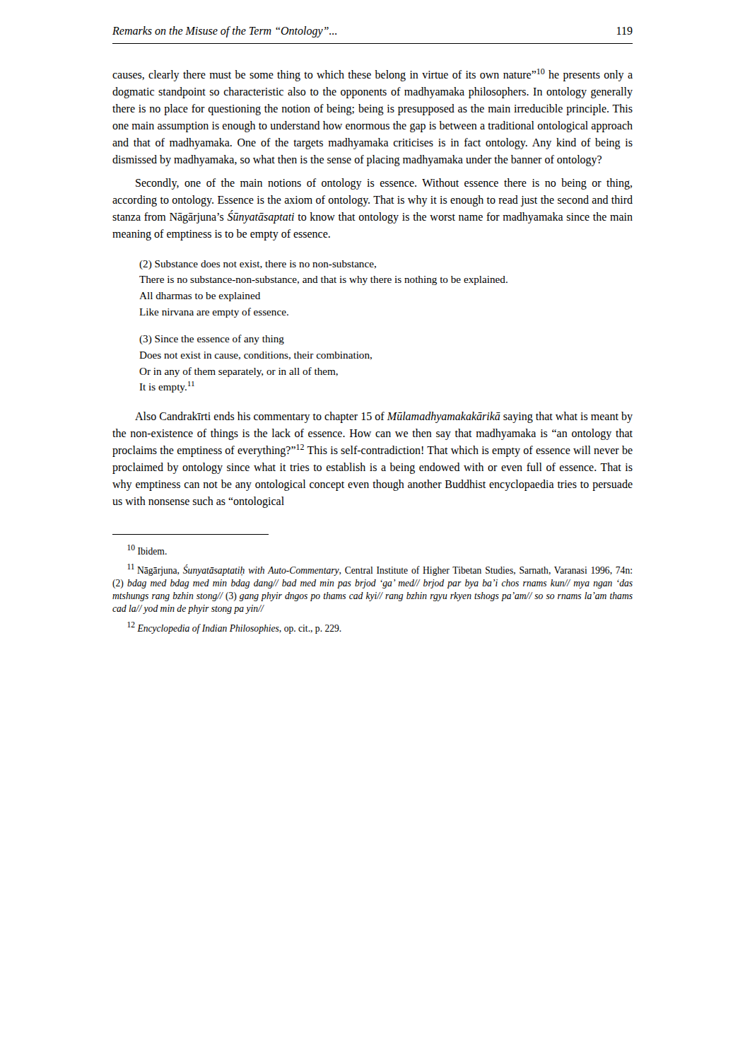Remarks on the Misuse of the Term “Ontology”... 119
causes, clearly there must be some thing to which these belong in virtue of its own nature”10 he presents only a dogmatic standpoint so characteristic also to the opponents of madhyamaka philosophers. In ontology generally there is no place for questioning the notion of being; being is presupposed as the main irreducible principle. This one main assumption is enough to understand how enormous the gap is between a traditional ontological approach and that of madhyamaka. One of the targets madhyamaka criticises is in fact ontology. Any kind of being is dismissed by madhyamaka, so what then is the sense of placing madhyamaka under the banner of ontology?
Secondly, one of the main notions of ontology is essence. Without essence there is no being or thing, according to ontology. Essence is the axiom of ontology. That is why it is enough to read just the second and third stanza from Nāgārjuna’s Śūnyatāsaptati to know that ontology is the worst name for madhyamaka since the main meaning of emptiness is to be empty of essence.
(2) Substance does not exist, there is no non-substance,
There is no substance-non-substance, and that is why there is nothing to be explained.
All dharmas to be explained
Like nirvana are empty of essence.
(3) Since the essence of any thing
Does not exist in cause, conditions, their combination,
Or in any of them separately, or in all of them,
It is empty.11
Also Candrakīrti ends his commentary to chapter 15 of Mūlamadhyamakakārikā saying that what is meant by the non-existence of things is the lack of essence. How can we then say that madhyamaka is “an ontology that proclaims the emptiness of everything?”12 This is self-contradiction! That which is empty of essence will never be proclaimed by ontology since what it tries to establish is a being endowed with or even full of essence. That is why emptiness can not be any ontological concept even though another Buddhist encyclopaedia tries to persuade us with nonsense such as “ontological
10 Ibidem.
11 Nāgārjuna, Śunyatāsaptatiḥ with Auto-Commentary, Central Institute of Higher Tibetan Studies, Sarnath, Varanasi 1996, 74n: (2) bdag med bdag med min bdag dang// bad med min pas brjod ‘ga’ med// brjod par bya ba’i chos rnams kun// mya ngan ‘das mtshungs rang bzhin stong// (3) gang phyir dngos po thams cad kyi// rang bzhin rgyu rkyen tshogs pa’am// so so rnams la’am thams cad la// yod min de phyir stong pa yin//
12 Encyclopedia of Indian Philosophies, op. cit., p. 229.